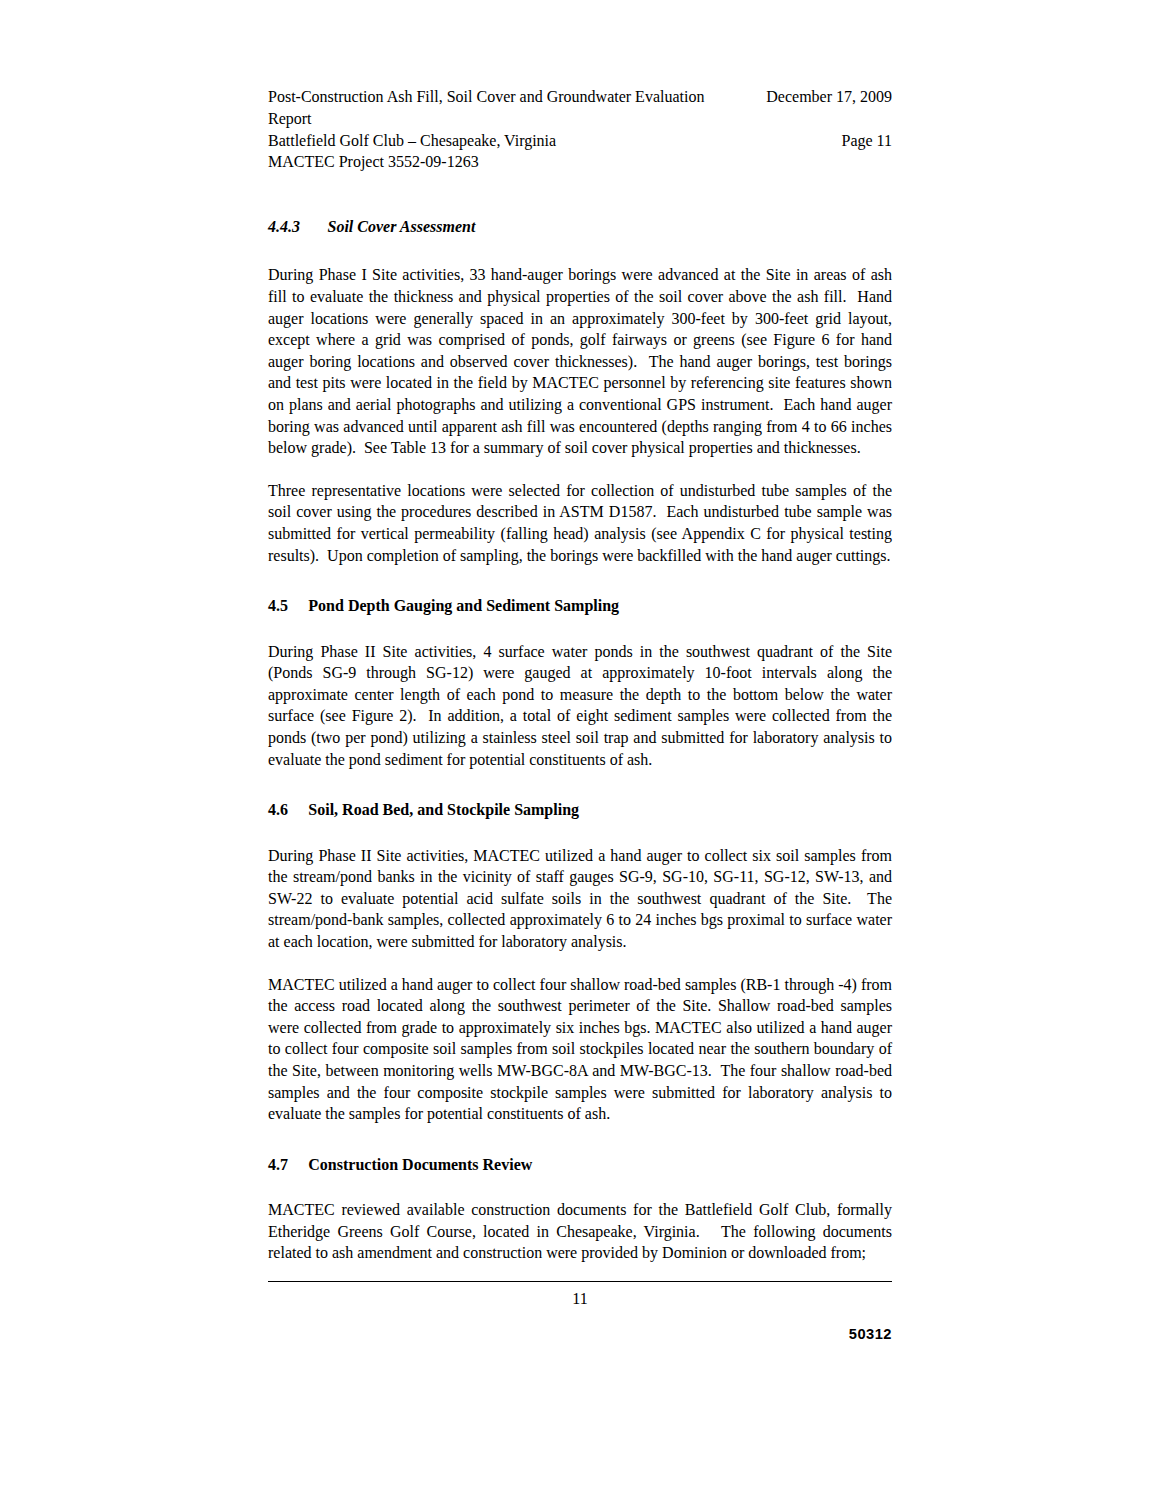| Post-Construction Ash Fill, Soil Cover and Groundwater Evaluation Report | December 17, 2009 |
| Battlefield Golf Club – Chesapeake, Virginia | Page 11 |
| MACTEC Project 3552-09-1263 | |
4.4.3 Soil Cover Assessment
During Phase I Site activities, 33 hand-auger borings were advanced at the Site in areas of ash fill to evaluate the thickness and physical properties of the soil cover above the ash fill. Hand auger locations were generally spaced in an approximately 300-feet by 300-feet grid layout, except where a grid was comprised of ponds, golf fairways or greens (see Figure 6 for hand auger boring locations and observed cover thicknesses). The hand auger borings, test borings and test pits were located in the field by MACTEC personnel by referencing site features shown on plans and aerial photographs and utilizing a conventional GPS instrument. Each hand auger boring was advanced until apparent ash fill was encountered (depths ranging from 4 to 66 inches below grade). See Table 13 for a summary of soil cover physical properties and thicknesses.
Three representative locations were selected for collection of undisturbed tube samples of the soil cover using the procedures described in ASTM D1587. Each undisturbed tube sample was submitted for vertical permeability (falling head) analysis (see Appendix C for physical testing results). Upon completion of sampling, the borings were backfilled with the hand auger cuttings.
4.5 Pond Depth Gauging and Sediment Sampling
During Phase II Site activities, 4 surface water ponds in the southwest quadrant of the Site (Ponds SG-9 through SG-12) were gauged at approximately 10-foot intervals along the approximate center length of each pond to measure the depth to the bottom below the water surface (see Figure 2). In addition, a total of eight sediment samples were collected from the ponds (two per pond) utilizing a stainless steel soil trap and submitted for laboratory analysis to evaluate the pond sediment for potential constituents of ash.
4.6 Soil, Road Bed, and Stockpile Sampling
During Phase II Site activities, MACTEC utilized a hand auger to collect six soil samples from the stream/pond banks in the vicinity of staff gauges SG-9, SG-10, SG-11, SG-12, SW-13, and SW-22 to evaluate potential acid sulfate soils in the southwest quadrant of the Site. The stream/pond-bank samples, collected approximately 6 to 24 inches bgs proximal to surface water at each location, were submitted for laboratory analysis.
MACTEC utilized a hand auger to collect four shallow road-bed samples (RB-1 through -4) from the access road located along the southwest perimeter of the Site. Shallow road-bed samples were collected from grade to approximately six inches bgs. MACTEC also utilized a hand auger to collect four composite soil samples from soil stockpiles located near the southern boundary of the Site, between monitoring wells MW-BGC-8A and MW-BGC-13. The four shallow road-bed samples and the four composite stockpile samples were submitted for laboratory analysis to evaluate the samples for potential constituents of ash.
4.7 Construction Documents Review
MACTEC reviewed available construction documents for the Battlefield Golf Club, formally Etheridge Greens Golf Course, located in Chesapeake, Virginia. The following documents related to ash amendment and construction were provided by Dominion or downloaded from;
11
50312